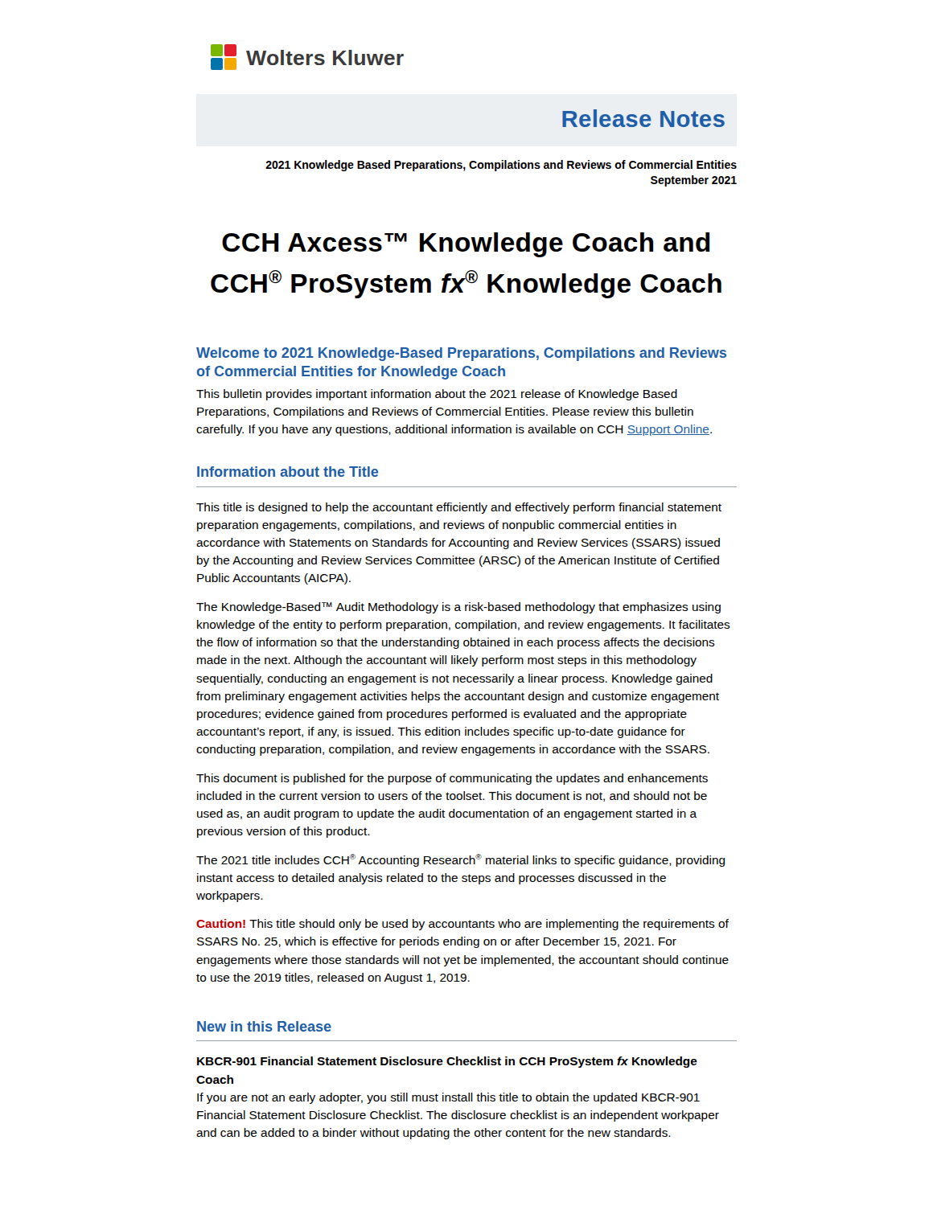Wolters Kluwer
Release Notes
2021 Knowledge Based Preparations, Compilations and Reviews of Commercial Entities
September 2021
CCH Axcess™ Knowledge Coach and
CCH® ProSystem fx® Knowledge Coach
Welcome to 2021 Knowledge-Based Preparations, Compilations and Reviews of Commercial Entities for Knowledge Coach
This bulletin provides important information about the 2021 release of Knowledge Based Preparations, Compilations and Reviews of Commercial Entities. Please review this bulletin carefully. If you have any questions, additional information is available on CCH Support Online.
Information about the Title
This title is designed to help the accountant efficiently and effectively perform financial statement preparation engagements, compilations, and reviews of nonpublic commercial entities in accordance with Statements on Standards for Accounting and Review Services (SSARS) issued by the Accounting and Review Services Committee (ARSC) of the American Institute of Certified Public Accountants (AICPA).
The Knowledge-Based™ Audit Methodology is a risk-based methodology that emphasizes using knowledge of the entity to perform preparation, compilation, and review engagements. It facilitates the flow of information so that the understanding obtained in each process affects the decisions made in the next. Although the accountant will likely perform most steps in this methodology sequentially, conducting an engagement is not necessarily a linear process. Knowledge gained from preliminary engagement activities helps the accountant design and customize engagement procedures; evidence gained from procedures performed is evaluated and the appropriate accountant’s report, if any, is issued. This edition includes specific up-to-date guidance for conducting preparation, compilation, and review engagements in accordance with the SSARS.
This document is published for the purpose of communicating the updates and enhancements included in the current version to users of the toolset. This document is not, and should not be used as, an audit program to update the audit documentation of an engagement started in a previous version of this product.
The 2021 title includes CCH® Accounting Research® material links to specific guidance, providing instant access to detailed analysis related to the steps and processes discussed in the workpapers.
Caution! This title should only be used by accountants who are implementing the requirements of SSARS No. 25, which is effective for periods ending on or after December 15, 2021. For engagements where those standards will not yet be implemented, the accountant should continue to use the 2019 titles, released on August 1, 2019.
New in this Release
KBCR-901 Financial Statement Disclosure Checklist in CCH ProSystem fx Knowledge Coach
If you are not an early adopter, you still must install this title to obtain the updated KBCR-901 Financial Statement Disclosure Checklist. The disclosure checklist is an independent workpaper and can be added to a binder without updating the other content for the new standards.